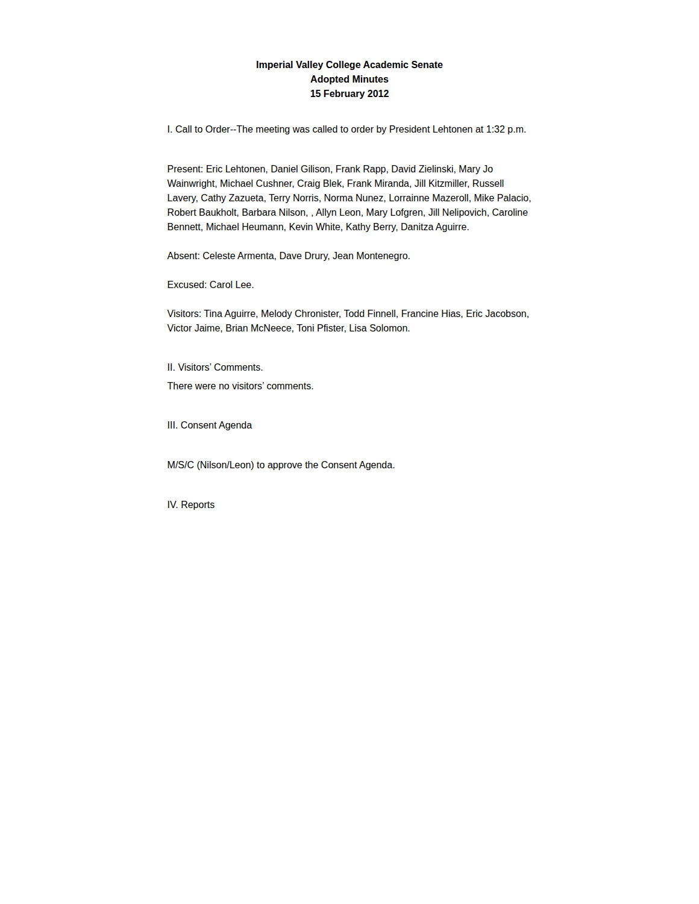Imperial Valley College Academic Senate
Adopted Minutes
15 February 2012
I. Call to Order--The meeting was called to order by President Lehtonen at 1:32 p.m.
Present: Eric Lehtonen, Daniel Gilison, Frank Rapp, David Zielinski, Mary Jo Wainwright, Michael Cushner, Craig Blek, Frank Miranda, Jill Kitzmiller, Russell Lavery, Cathy Zazueta, Terry Norris, Norma Nunez, Lorrainne Mazeroll, Mike Palacio, Robert Baukholt, Barbara Nilson, , Allyn Leon, Mary Lofgren, Jill Nelipovich, Caroline Bennett, Michael Heumann, Kevin White, Kathy Berry, Danitza Aguirre.
Absent: Celeste Armenta, Dave Drury, Jean Montenegro.
Excused: Carol Lee.
Visitors: Tina Aguirre, Melody Chronister, Todd Finnell, Francine Hias, Eric Jacobson, Victor Jaime, Brian McNeece, Toni Pfister, Lisa Solomon.
II. Visitors’ Comments.
There were no visitors’ comments.
III. Consent Agenda
M/S/C (Nilson/Leon) to approve the Consent Agenda.
IV. Reports